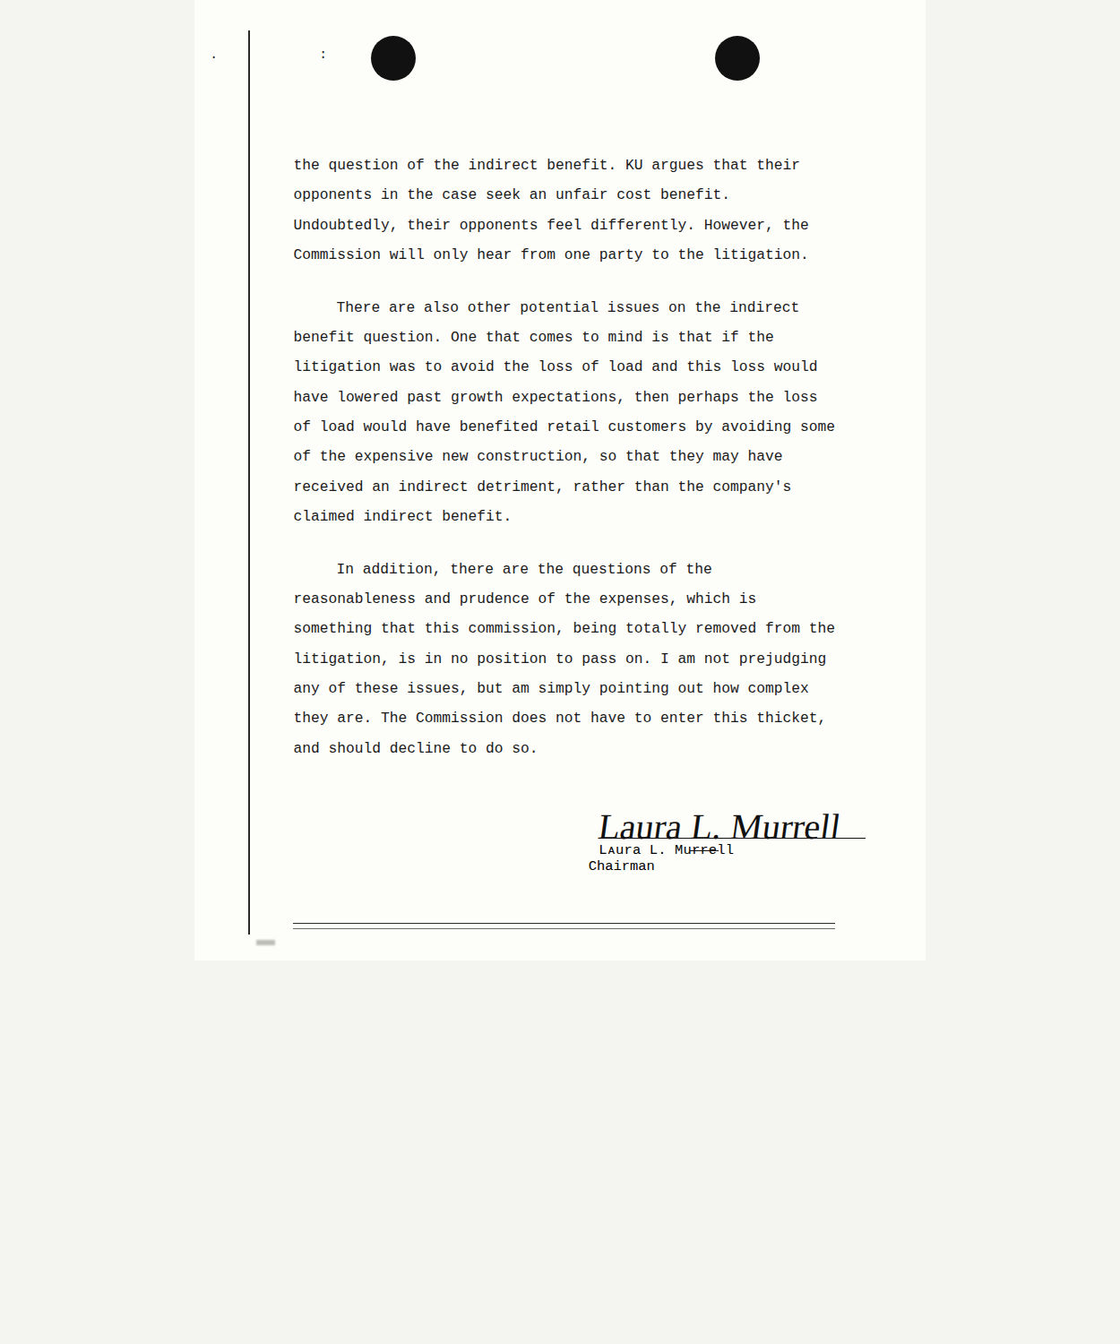. :
the question of the indirect benefit. KU argues that their opponents in the case seek an unfair cost benefit. Undoubtedly, their opponents feel differently. However, the Commission will only hear from one party to the litigation.
There are also other potential issues on the indirect benefit question. One that comes to mind is that if the litigation was to avoid the loss of load and this loss would have lowered past growth expectations, then perhaps the loss of load would have benefited retail customers by avoiding some of the expensive new construction, so that they may have received an indirect detriment, rather than the company's claimed indirect benefit.
In addition, there are the questions of the reasonableness and prudence of the expenses, which is something that this commission, being totally removed from the litigation, is in no position to pass on. I am not prejudging any of these issues, but am simply pointing out how complex they are. The Commission does not have to enter this thicket, and should decline to do so.
Laura L. Murrell
Lᴀura L. Murrell
Chairman